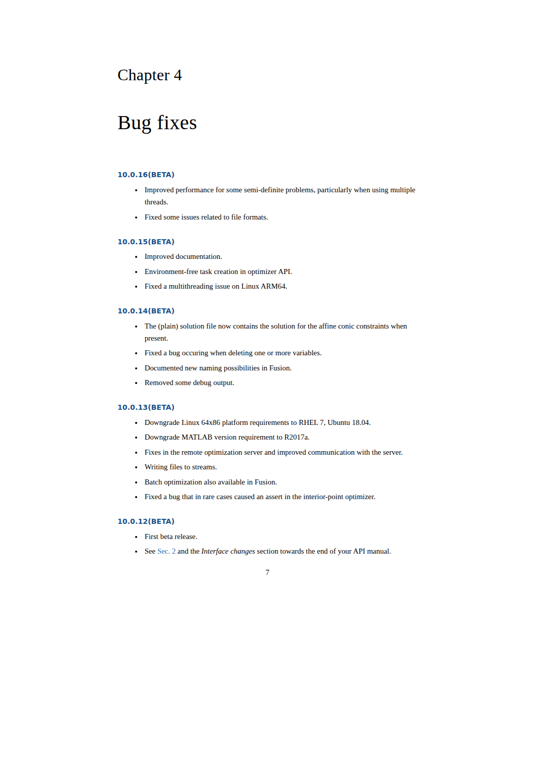Chapter 4
Bug fixes
10.0.16(BETA)
Improved performance for some semi-definite problems, particularly when using multiple threads.
Fixed some issues related to file formats.
10.0.15(BETA)
Improved documentation.
Environment-free task creation in optimizer API.
Fixed a multithreading issue on Linux ARM64.
10.0.14(BETA)
The (plain) solution file now contains the solution for the affine conic constraints when present.
Fixed a bug occuring when deleting one or more variables.
Documented new naming possibilities in Fusion.
Removed some debug output.
10.0.13(BETA)
Downgrade Linux 64x86 platform requirements to RHEL 7, Ubuntu 18.04.
Downgrade MATLAB version requirement to R2017a.
Fixes in the remote optimization server and improved communication with the server.
Writing files to streams.
Batch optimization also available in Fusion.
Fixed a bug that in rare cases caused an assert in the interior-point optimizer.
10.0.12(BETA)
First beta release.
See Sec. 2 and the Interface changes section towards the end of your API manual.
7